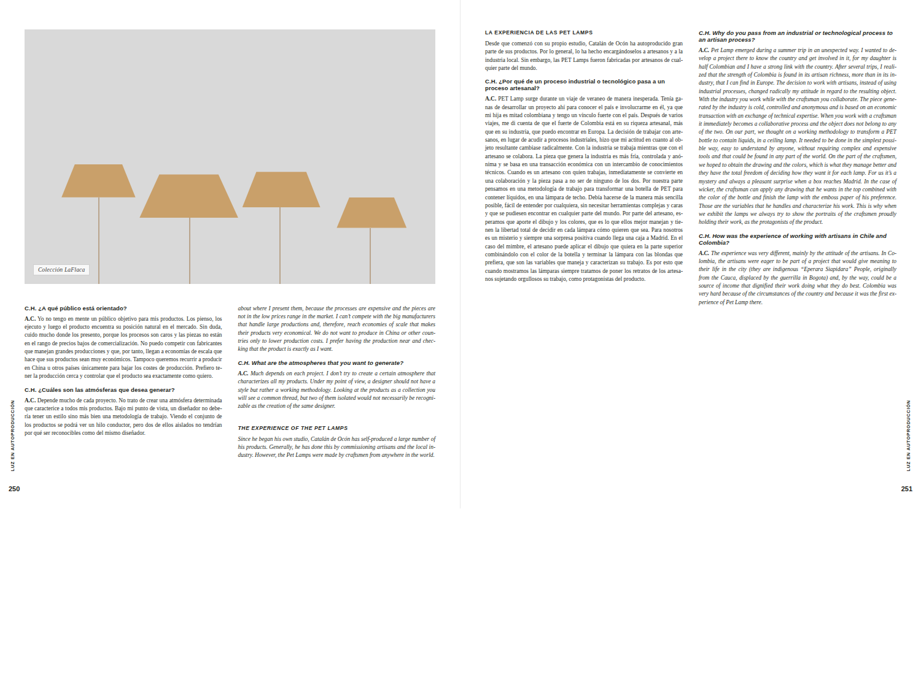Colección LaFlaca
C.H. ¿A qué público está orientado?
A.C. Yo no tengo en mente un público objetivo para mis productos. Los pienso, los ejecuto y luego el producto encuentra su posición natural en el mercado. Sin duda, cuido mucho donde los presento, porque los procesos son caros y las piezas no están en el rango de precios bajos de comercialización. No puedo competir con fabricantes que manejan grandes producciones y que, por tanto, llegan a economías de escala que hace que sus productos sean muy económicos. Tampoco queremos recurrir a producir en China u otros países únicamente para bajar los costes de producción. Prefiero tener la producción cerca y controlar que el producto sea exactamente como quiero.
C.H. ¿Cuáles son las atmósferas que desea generar?
A.C. Depende mucho de cada proyecto. No trato de crear una atmósfera determinada que caracterice a todos mis productos. Bajo mi punto de vista, un diseñador no debería tener un estilo sino más bien una metodología de trabajo. Viendo el conjunto de los productos se podrá ver un hilo conductor, pero dos de ellos aislados no tendrían por qué ser reconocibles como del mismo diseñador.
about where I present them, because the processes are expensive and the pieces are not in the low prices range in the market. I can’t compete with the big manufacturers that handle large productions and, therefore, reach economies of scale that makes their products very economical. We do not want to produce in China or other countries only to lower production costs. I prefer having the production near and checking that the product is exactly as I want.
C.H. What are the atmospheres that you want to generate?
A.C. Much depends on each project. I don’t try to create a certain atmosphere that characterizes all my products. Under my point of view, a designer should not have a style but rather a working methodology. Looking at the products as a collection you will see a common thread, but two of them isolated would not necessarily be recognizable as the creation of the same designer.
THE EXPERIENCE OF THE PET LAMPS
Since he began his own studio, Catalán de Ocón has self-produced a large number of his products. Generally, he has done this by commissioning artisans and the local industry. However, the Pet Lamps were made by craftsmen from anywhere in the world.
LUZ EN AUTOPRODUCCIÓN
250
LA EXPERIENCIA DE LAS PET LAMPS
Desde que comenzó con su propio estudio, Catalán de Ocón ha autoproducido gran parte de sus productos. Por lo general, lo ha hecho encargándoselos a artesanos y a la industria local. Sin embargo, las PET Lamps fueron fabricadas por artesanos de cualquier parte del mundo.
C.H. ¿Por qué de un proceso industrial o tecnológico pasa a un proceso artesanal?
A.C. PET Lamp surge durante un viaje de veraneo de manera inesperada. Tenía ganas de desarrollar un proyecto ahí para conocer el país e involucrarme en él, ya que mi hija es mitad colombiana y tengo un vínculo fuerte con el país. Después de varios viajes, me di cuenta de que el fuerte de Colombia está en su riqueza artesanal, más que en su industria, que puedo encontrar en Europa. La decisión de trabajar con artesanos, en lugar de acudir a procesos industriales, hizo que mi actitud en cuanto al objeto resultante cambiase radicalmente. Con la industria se trabaja mientras que con el artesano se colabora. La pieza que genera la industria es más fría, controlada y anónima y se basa en una transacción económica con un intercambio de conocimientos técnicos. Cuando es un artesano con quien trabajas, inmediatamente se convierte en una colaboración y la pieza pasa a no ser de ninguno de los dos. Por nuestra parte pensamos en una metodología de trabajo para transformar una botella de PET para contener líquidos, en una lámpara de techo. Debía hacerse de la manera más sencilla posible, fácil de entender por cualquiera, sin necesitar herramientas complejas y caras y que se pudiesen encontrar en cualquier parte del mundo. Por parte del artesano, esperamos que aporte el dibujo y los colores, que es lo que ellos mejor manejan y tienen la libertad total de decidir en cada lámpara cómo quieren que sea. Para nosotros es un misterio y siempre una sorpresa positiva cuando llega una caja a Madrid. En el caso del mimbre, el artesano puede aplicar el dibujo que quiera en la parte superior combinándolo con el color de la botella y terminar la lámpara con las blondas que prefiera, que son las variables que maneja y caracterizan su trabajo. Es por esto que cuando mostramos las lámparas siempre tratamos de poner los retratos de los artesanos sujetando orgullosos su trabajo, como protagonistas del producto.
C.H. Why do you pass from an industrial or technological process to an artisan process?
A.C. Pet Lamp emerged during a summer trip in an unexpected way. I wanted to develop a project there to know the country and get involved in it, for my daughter is half Colombian and I have a strong link with the country. After several trips, I realized that the strength of Colombia is found in its artisan richness, more than in its industry, that I can find in Europe. The decision to work with artisans, instead of using industrial processes, changed radically my attitude in regard to the resulting object. With the industry you work while with the craftsman you collaborate. The piece generated by the industry is cold, controlled and anonymous and is based on an economic transaction with an exchange of technical expertise. When you work with a craftsman it immediately becomes a collaborative process and the object does not belong to any of the two. On our part, we thought on a working methodology to transform a PET bottle to contain liquids, in a ceiling lamp. It needed to be done in the simplest possible way, easy to understand by anyone, without requiring complex and expensive tools and that could be found in any part of the world. On the part of the craftsmen, we hoped to obtain the drawing and the colors, which is what they manage better and they have the total freedom of deciding how they want it for each lamp. For us it’s a mystery and always a pleasant surprise when a box reaches Madrid. In the case of wicker, the craftsman can apply any drawing that he wants in the top combined with the color of the bottle and finish the lamp with the emboss paper of his preference. Those are the variables that he handles and characterize his work. This is why when we exhibit the lamps we always try to show the portraits of the craftsmen proudly holding their work, as the protagonists of the product.
C.H. How was the experience of working with artisans in Chile and Colombia?
A.C. The experience was very different, mainly by the attitude of the artisans. In Colombia, the artisans were eager to be part of a project that would give meaning to their life in the city (they are indigenous “Eperara Siapidara” People, originally from the Cauca, displaced by the guerrilla in Bogota) and, by the way, could be a source of income that dignified their work doing what they do best. Colombia was very hard because of the circumstances of the country and because it was the first experience of Pet Lamp there.
LUZ EN AUTOPRODUCCIÓN
251